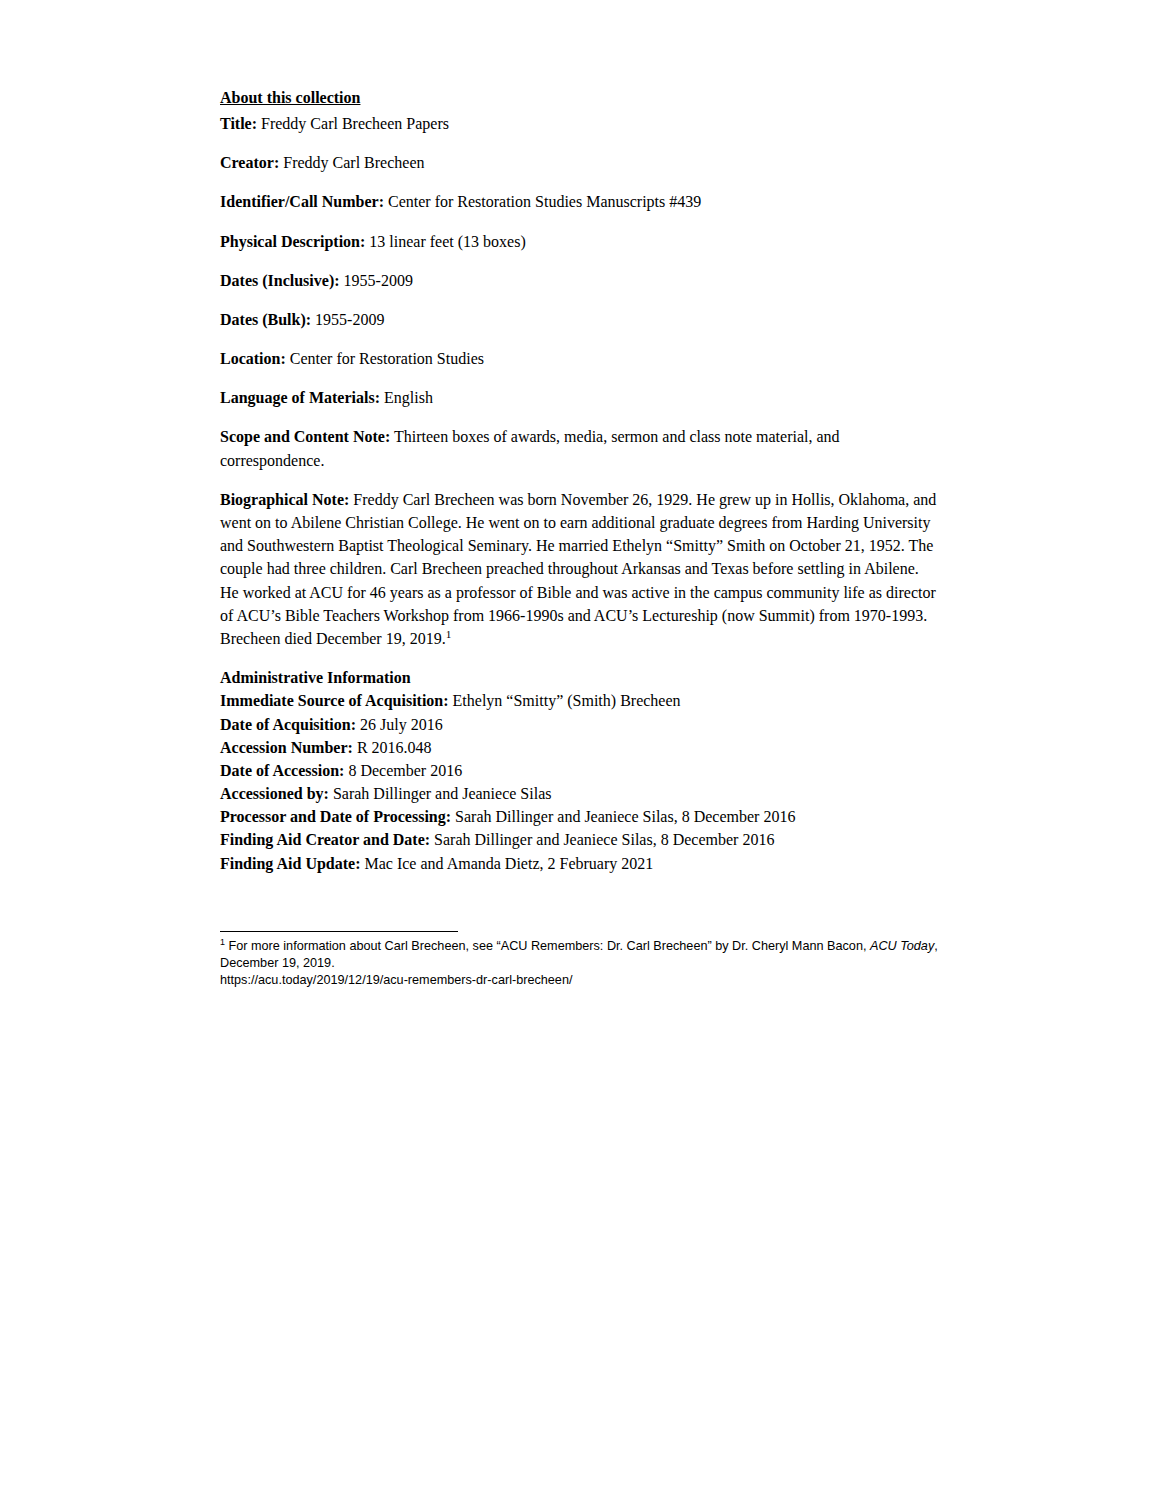About this collection
Title: Freddy Carl Brecheen Papers
Creator: Freddy Carl Brecheen
Identifier/Call Number: Center for Restoration Studies Manuscripts #439
Physical Description: 13 linear feet (13 boxes)
Dates (Inclusive): 1955-2009
Dates (Bulk): 1955-2009
Location: Center for Restoration Studies
Language of Materials: English
Scope and Content Note: Thirteen boxes of awards, media, sermon and class note material, and correspondence.
Biographical Note: Freddy Carl Brecheen was born November 26, 1929. He grew up in Hollis, Oklahoma, and went on to Abilene Christian College. He went on to earn additional graduate degrees from Harding University and Southwestern Baptist Theological Seminary. He married Ethelyn “Smitty” Smith on October 21, 1952. The couple had three children. Carl Brecheen preached throughout Arkansas and Texas before settling in Abilene. He worked at ACU for 46 years as a professor of Bible and was active in the campus community life as director of ACU’s Bible Teachers Workshop from 1966-1990s and ACU’s Lectureship (now Summit) from 1970-1993. Brecheen died December 19, 2019.1
Administrative Information
Immediate Source of Acquisition: Ethelyn “Smitty” (Smith) Brecheen
Date of Acquisition: 26 July 2016
Accession Number: R 2016.048
Date of Accession: 8 December 2016
Accessioned by: Sarah Dillinger and Jeaniece Silas
Processor and Date of Processing: Sarah Dillinger and Jeaniece Silas, 8 December 2016
Finding Aid Creator and Date: Sarah Dillinger and Jeaniece Silas, 8 December 2016
Finding Aid Update: Mac Ice and Amanda Dietz, 2 February 2021
1 For more information about Carl Brecheen, see “ACU Remembers: Dr. Carl Brecheen” by Dr. Cheryl Mann Bacon, ACU Today, December 19, 2019.
https://acu.today/2019/12/19/acu-remembers-dr-carl-brecheen/